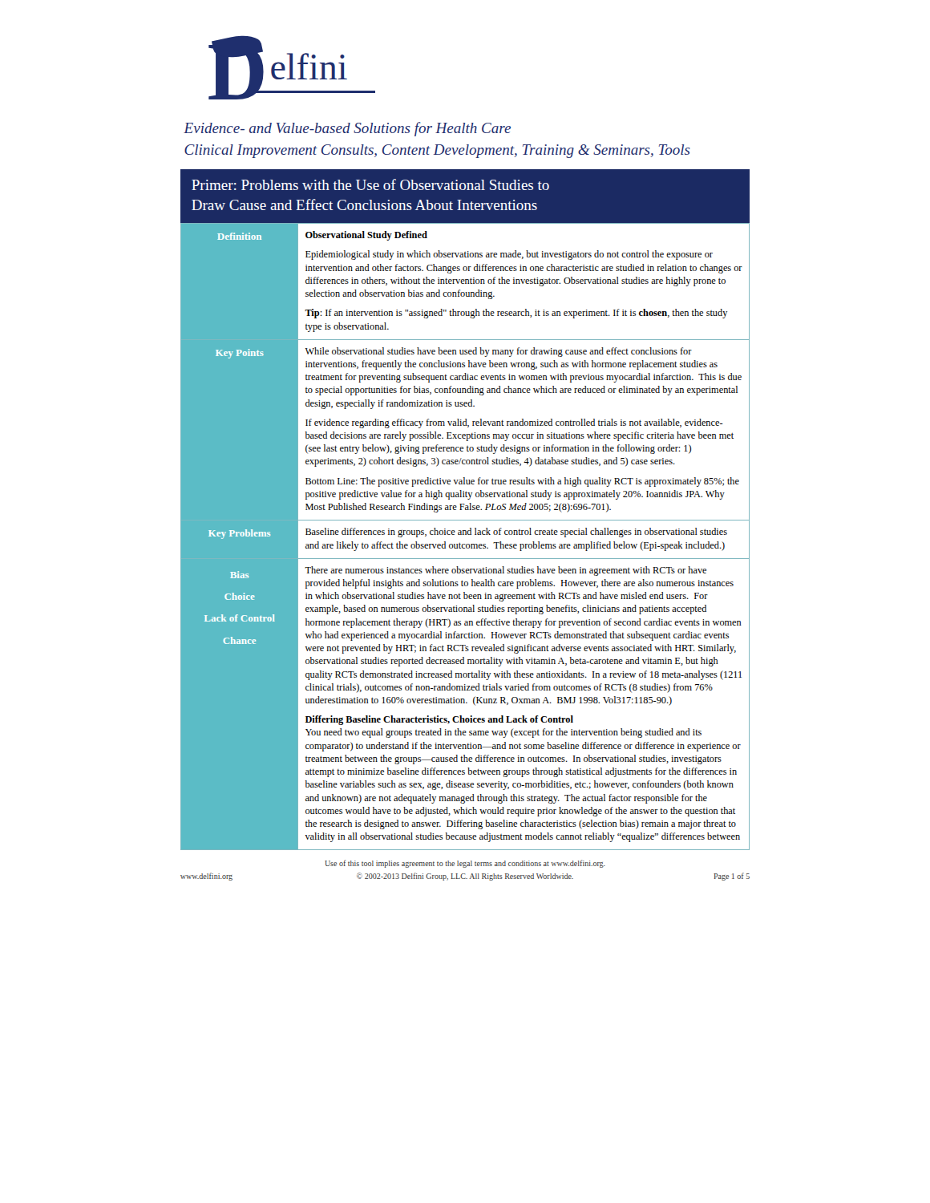D elfini
Evidence- and Value-based Solutions for Health Care
Clinical Improvement Consults, Content Development, Training & Seminars, Tools
Primer: Problems with the Use of Observational Studies to
Draw Cause and Effect Conclusions About Interventions
| Definition | Observational Study Defined Epidemiological study in which observations are made, but investigators do not control the exposure or intervention and other factors. Changes or differences in one characteristic are studied in relation to changes or differences in others, without the intervention of the investigator. Observational studies are highly prone to selection and observation bias and confounding. Tip : If an intervention is "assigned" through the research, it is an experiment. If it is chosen , then the study type is observational. |
| Key Points | While observational studies have been used by many for drawing cause and effect conclusions for interventions, frequently the conclusions have been wrong, such as with hormone replacement studies as treatment for preventing subsequent cardiac events in women with previous myocardial infarction. This is due to special opportunities for bias, confounding and chance which are reduced or eliminated by an experimental design, especially if randomization is used. If evidence regarding efficacy from valid, relevant randomized controlled trials is not available, evidence-based decisions are rarely possible. Exceptions may occur in situations where specific criteria have been met (see last entry below), giving preference to study designs or information in the following order: 1) experiments, 2) cohort designs, 3) case/control studies, 4) database studies, and 5) case series. Bottom Line: The positive predictive value for true results with a high quality RCT is approximately 85%; the positive predictive value for a high quality observational study is approximately 20%. Ioannidis JPA. Why Most Published Research Findings are False. PLoS Med 2005; 2(8):696-701). |
| Key Problems | Baseline differences in groups, choice and lack of control create special challenges in observational studies and are likely to affect the observed outcomes. These problems are amplified below (Epi-speak included.) |
| Bias Choice Lack of Control Chance | There are numerous instances where observational studies have been in agreement with RCTs or have provided helpful insights and solutions to health care problems. However, there are also numerous instances in which observational studies have not been in agreement with RCTs and have misled end users. For example, based on numerous observational studies reporting benefits, clinicians and patients accepted hormone replacement therapy (HRT) as an effective therapy for prevention of second cardiac events in women who had experienced a myocardial infarction. However RCTs demonstrated that subsequent cardiac events were not prevented by HRT; in fact RCTs revealed significant adverse events associated with HRT. Similarly, observational studies reported decreased mortality with vitamin A, beta-carotene and vitamin E, but high quality RCTs demonstrated increased mortality with these antioxidants. In a review of 18 meta-analyses (1211 clinical trials), outcomes of non-randomized trials varied from outcomes of RCTs (8 studies) from 76% underestimation to 160% overestimation. (Kunz R, Oxman A. BMJ 1998. Vol317:1185-90.) Differing Baseline Characteristics, Choices and Lack of Control You need two equal groups treated in the same way (except for the intervention being studied and its comparator) to understand if the intervention—and not some baseline difference or difference in experience or treatment between the groups—caused the difference in outcomes. In observational studies, investigators attempt to minimize baseline differences between groups through statistical adjustments for the differences in baseline variables such as sex, age, disease severity, co-morbidities, etc.; however, confounders (both known and unknown) are not adequately managed through this strategy. The actual factor responsible for the outcomes would have to be adjusted, which would require prior knowledge of the answer to the question that the research is designed to answer. Differing baseline characteristics (selection bias) remain a major threat to validity in all observational studies because adjustment models cannot reliably “equalize” differences between |
Use of this tool implies agreement to the legal terms and conditions at www.delfini.org.
www.delfini.org
© 2002-2013 Delfini Group, LLC. All Rights Reserved Worldwide.
Page 1 of 5